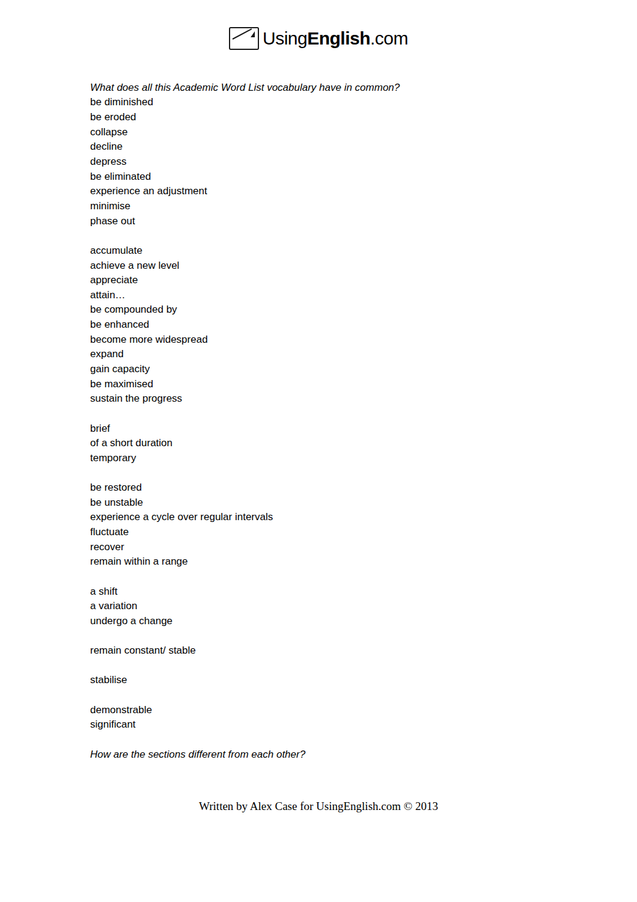UsingEnglish.com
What does all this Academic Word List vocabulary have in common?
be diminished
be eroded
collapse
decline
depress
be eliminated
experience an adjustment
minimise
phase out
accumulate
achieve a new level
appreciate
attain…
be compounded by
be enhanced
become more widespread
expand
gain capacity
be maximised
sustain the progress
brief
of a short duration
temporary
be restored
be unstable
experience a cycle over regular intervals
fluctuate
recover
remain within a range
a shift
a variation
undergo a change
remain constant/ stable
stabilise
demonstrable
significant
How are the sections different from each other?
Written by Alex Case for UsingEnglish.com © 2013